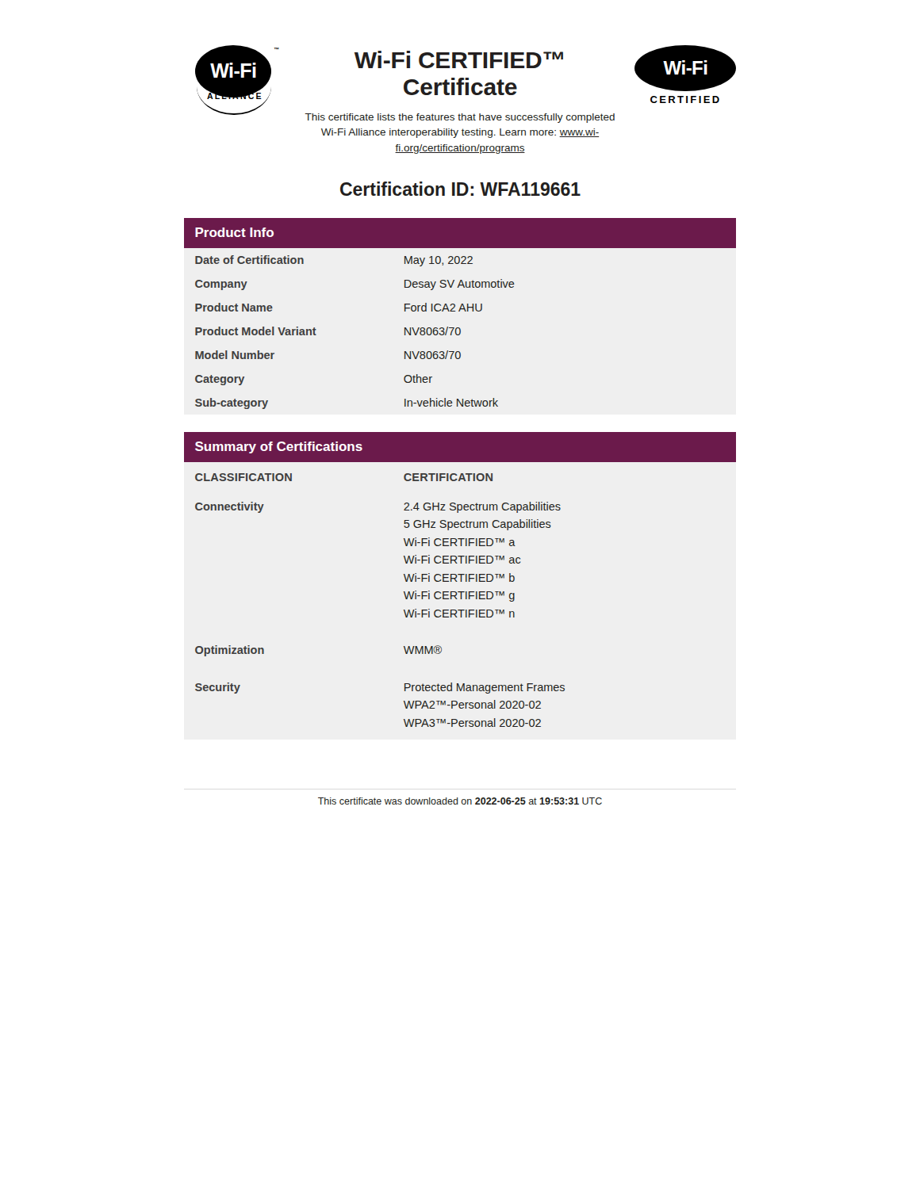Wi‑Fi
™
ALLIANCE
Wi-Fi CERTIFIED™ Certificate
This certificate lists the features that have successfully completed Wi-Fi Alliance interoperability testing. Learn more: www.wi-fi.org/certification/programs
Wi‑Fi
®
CERTIFIED
Certification ID: WFA119661
Product Info
| Date of Certification | May 10, 2022 |
| Company | Desay SV Automotive |
| Product Name | Ford ICA2 AHU |
| Product Model Variant | NV8063/70 |
| Model Number | NV8063/70 |
| Category | Other |
| Sub-category | In-vehicle Network |
Summary of Certifications
| CLASSIFICATION | CERTIFICATION |
| Connectivity | 2.4 GHz Spectrum Capabilities 5 GHz Spectrum Capabilities Wi-Fi CERTIFIED™ a Wi-Fi CERTIFIED™ ac Wi-Fi CERTIFIED™ b Wi-Fi CERTIFIED™ g Wi-Fi CERTIFIED™ n |
| Optimization | WMM® |
| Security | Protected Management Frames WPA2™-Personal 2020-02 WPA3™-Personal 2020-02 |
This certificate was downloaded on 2022-06-25 at 19:53:31 UTC